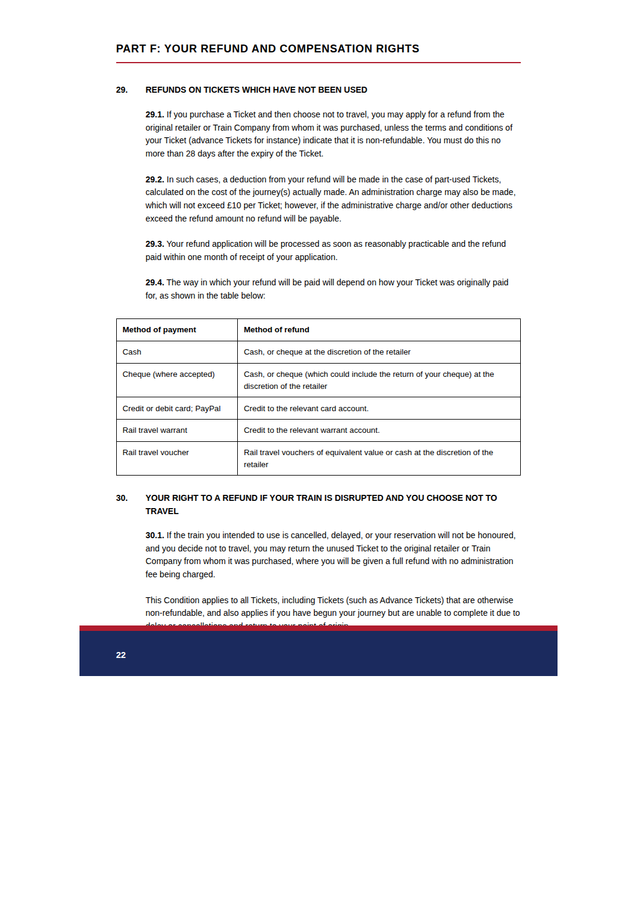PART F: YOUR REFUND AND COMPENSATION RIGHTS
29.
REFUNDS ON TICKETS WHICH HAVE NOT BEEN USED
29.1. If you purchase a Ticket and then choose not to travel, you may apply for a refund from the original retailer or Train Company from whom it was purchased, unless the terms and conditions of your Ticket (advance Tickets for instance) indicate that it is non-refundable. You must do this no more than 28 days after the expiry of the Ticket.
29.2. In such cases, a deduction from your refund will be made in the case of part-used Tickets, calculated on the cost of the journey(s) actually made. An administration charge may also be made, which will not exceed £10 per Ticket; however, if the administrative charge and/or other deductions exceed the refund amount no refund will be payable.
29.3. Your refund application will be processed as soon as reasonably practicable and the refund paid within one month of receipt of your application.
29.4. The way in which your refund will be paid will depend on how your Ticket was originally paid for, as shown in the table below:
| Method of payment | Method of refund |
| --- | --- |
| Cash | Cash, or cheque at the discretion of the retailer |
| Cheque (where accepted) | Cash, or cheque (which could include the return of your cheque) at the discretion of the retailer |
| Credit or debit card; PayPal | Credit to the relevant card account. |
| Rail travel warrant | Credit to the relevant warrant account. |
| Rail travel voucher | Rail travel vouchers of equivalent value or cash at the discretion of the retailer |
30.
YOUR RIGHT TO A REFUND IF YOUR TRAIN IS DISRUPTED AND YOU CHOOSE NOT TO TRAVEL
30.1. If the train you intended to use is cancelled, delayed, or your reservation will not be honoured, and you decide not to travel, you may return the unused Ticket to the original retailer or Train Company from whom it was purchased, where you will be given a full refund with no administration fee being charged.
This Condition applies to all Tickets, including Tickets (such as Advance Tickets) that are otherwise non-refundable, and also applies if you have begun your journey but are unable to complete it due to delay or cancellations and return to your point of origin.
22